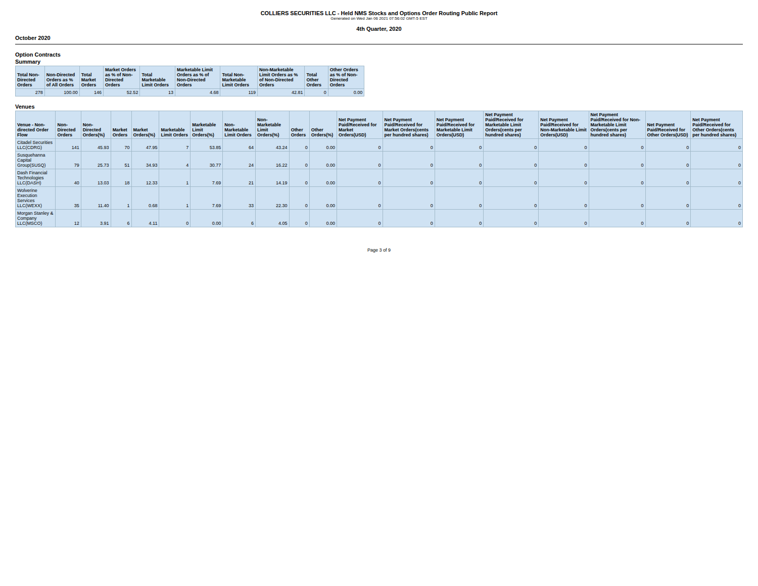COLLIERS SECURITIES LLC - Held NMS Stocks and Options Order Routing Public Report
Generated on Wed Jan 06 2021 07:56:02 GMT-5 EST
4th Quarter, 2020
October 2020
Option Contracts
Summary
| Total Non-Directed Orders | Non-Directed Orders as % of All Orders | Total Market Orders | Market Orders as % of Non-Directed Orders | Total Marketable Limit Orders | Marketable Limit Orders as % of Non-Directed Orders | Total Non-Marketable Limit Orders | Non-Marketable Limit Orders as % of Non-Directed Orders | Total Other Orders | Other Orders as % of Non-Directed Orders |
| --- | --- | --- | --- | --- | --- | --- | --- | --- | --- |
| 278 | 100.00 | 146 | 52.52 | 13 | 4.68 | 119 | 42.81 | 0 | 0.00 |
Venues
| Venue - Non-directed Order Flow | Non-Directed Orders | Non-Directed Orders(%) | Market Orders | Market Orders(%) | Marketable Limit Orders | Marketable Limit Orders(%) | Non-Marketable Limit Orders | Non-Marketable Limit Orders(%) | Other Orders | Other Orders(%) | Net Payment Paid/Received for Market Orders(USD) | Net Payment Paid/Received for Market Orders(cents per hundred shares) | Net Payment Paid/Received for Marketable Limit Orders(USD) | Net Payment Paid/Received for Marketable Limit Orders(cents per hundred shares) | Net Payment Paid/Received for Non-Marketable Limit Orders(USD) | Net Payment Paid/Received for Non-Marketable Limit Orders(cents per hundred shares) | Net Payment Paid/Received for Other Orders(USD) | Net Payment Paid/Received for Other Orders(cents per hundred shares) |
| --- | --- | --- | --- | --- | --- | --- | --- | --- | --- | --- | --- | --- | --- | --- | --- | --- | --- | --- |
| Citadel Securities LLC(CDRG) | 141 | 45.93 | 70 | 47.95 | 7 | 53.85 | 64 | 43.24 | 0 | 0.00 | 0 | 0 | 0 | 0 | 0 | 0 | 0 | 0 |
| Susquehanna Capital Group(SUSQ) | 79 | 25.73 | 51 | 34.93 | 4 | 30.77 | 24 | 16.22 | 0 | 0.00 | 0 | 0 | 0 | 0 | 0 | 0 | 0 | 0 |
| Dash Financial Technologies LLC(DASH) | 40 | 13.03 | 18 | 12.33 | 1 | 7.69 | 21 | 14.19 | 0 | 0.00 | 0 | 0 | 0 | 0 | 0 | 0 | 0 | 0 |
| Wolverine Execution Services LLC(WEXX) | 35 | 11.40 | 1 | 0.68 | 1 | 7.69 | 33 | 22.30 | 0 | 0.00 | 0 | 0 | 0 | 0 | 0 | 0 | 0 | 0 |
| Morgan Stanley & Company LLC(MSCO) | 12 | 3.91 | 6 | 4.11 | 0 | 0.00 | 6 | 4.05 | 0 | 0.00 | 0 | 0 | 0 | 0 | 0 | 0 | 0 | 0 |
Page 3 of 9